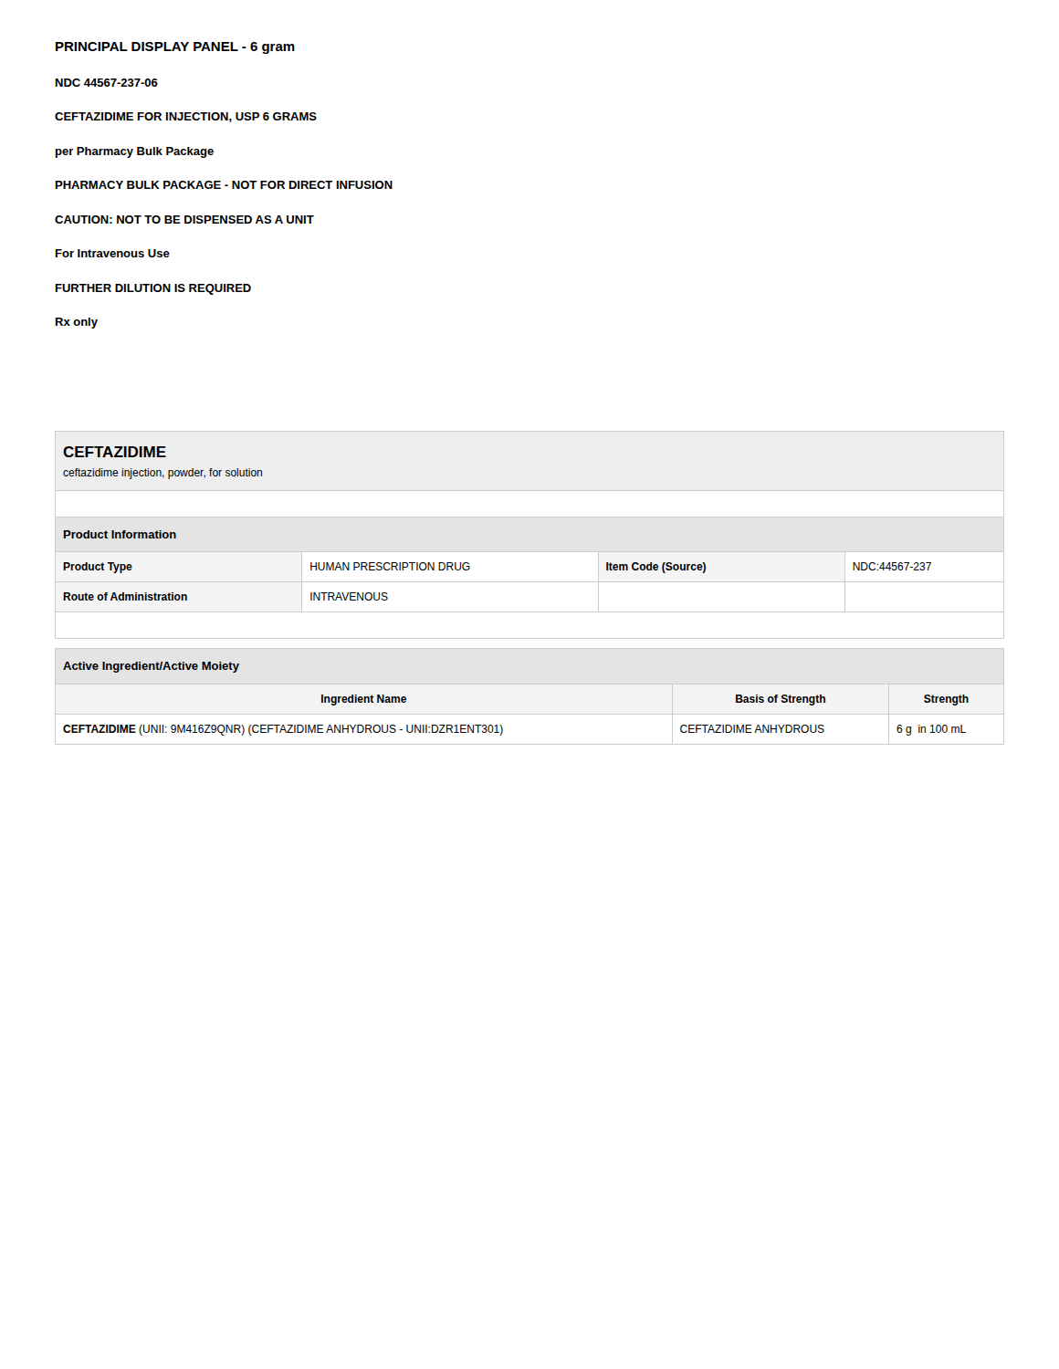PRINCIPAL DISPLAY PANEL - 6 gram
NDC 44567-237-06
CEFTAZIDIME FOR INJECTION, USP 6 GRAMS
per Pharmacy Bulk Package
PHARMACY BULK PACKAGE - NOT FOR DIRECT INFUSION
CAUTION: NOT TO BE DISPENSED AS A UNIT
For Intravenous Use
FURTHER DILUTION IS REQUIRED
Rx only
CEFTAZIDIME ceftazidime injection, powder, for solution
| Product Information |
| --- |
| Product Type | HUMAN PRESCRIPTION DRUG | Item Code (Source) | NDC:44567-237 |
| Route of Administration | INTRAVENOUS | | |
| Active Ingredient/Active Moiety |
| --- |
| Ingredient Name | Basis of Strength | Strength |
| CEFTAZIDIME (UNII: 9M416Z9QNR) (CEFTAZIDIME ANHYDROUS - UNII:DZR1ENT301) | CEFTAZIDIME ANHYDROUS | 6 g in 100 mL |